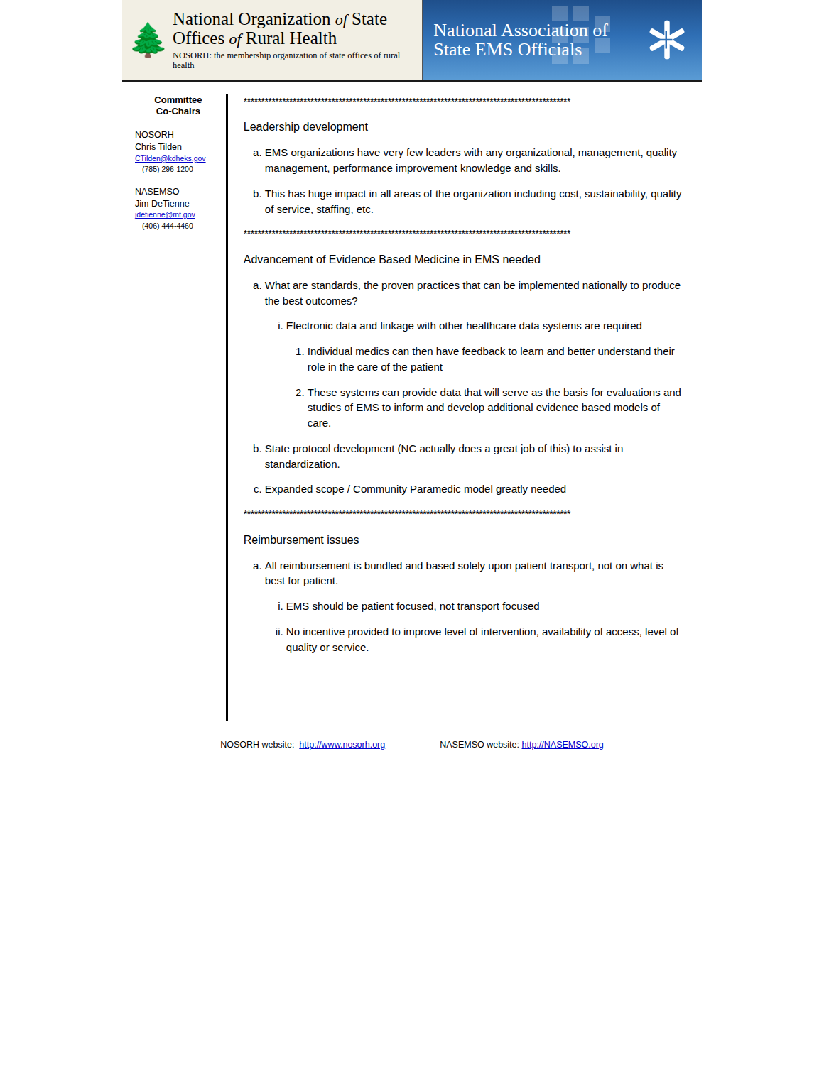🌲
National Organization of State Offices of Rural Health
NOSORH: the membership organization of state offices of rural health
National Association of
State EMS Officials
Committee
Co-Chairs
NOSORH
Chris Tilden
CTilden@kdheks.gov
(785) 296-1200
NASEMSO
Jim DeTienne
jdetienne@mt.gov
(406) 444-4460
*********************************************************************************************
Leadership development
EMS organizations have very few leaders with any organizational, management, quality management, performance improvement knowledge and skills.
This has huge impact in all areas of the organization including cost, sustainability, quality of service, staffing, etc.
*********************************************************************************************
Advancement of Evidence Based Medicine in EMS needed
What are standards, the proven practices that can be implemented nationally to produce the best outcomes?
Electronic data and linkage with other healthcare data systems are required
Individual medics can then have feedback to learn and better understand their role in the care of the patient
These systems can provide data that will serve as the basis for evaluations and studies of EMS to inform and develop additional evidence based models of care.
State protocol development (NC actually does a great job of this) to assist in standardization.
Expanded scope / Community Paramedic model greatly needed
*********************************************************************************************
Reimbursement issues
All reimbursement is bundled and based solely upon patient transport, not on what is best for patient.
EMS should be patient focused, not transport focused
No incentive provided to improve level of intervention, availability of access, level of quality or service.
NOSORH website: http://www.nosorh.org NASEMSO website: http://NASEMSO.org